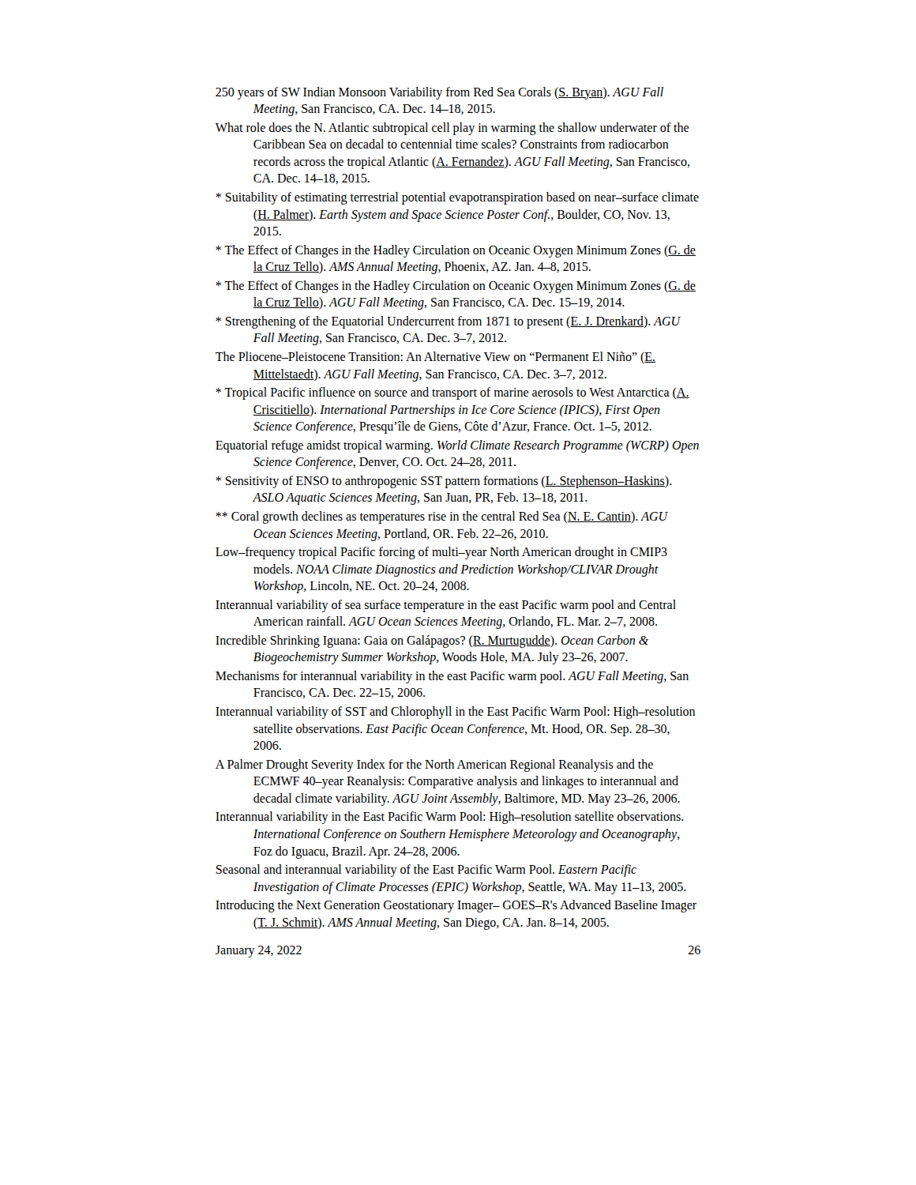250 years of SW Indian Monsoon Variability from Red Sea Corals (S. Bryan). AGU Fall Meeting, San Francisco, CA. Dec. 14–18, 2015.
What role does the N. Atlantic subtropical cell play in warming the shallow underwater of the Caribbean Sea on decadal to centennial time scales? Constraints from radiocarbon records across the tropical Atlantic (A. Fernandez). AGU Fall Meeting, San Francisco, CA. Dec. 14–18, 2015.
* Suitability of estimating terrestrial potential evapotranspiration based on near–surface climate (H. Palmer). Earth System and Space Science Poster Conf., Boulder, CO, Nov. 13, 2015.
* The Effect of Changes in the Hadley Circulation on Oceanic Oxygen Minimum Zones (G. de la Cruz Tello). AMS Annual Meeting, Phoenix, AZ. Jan. 4–8, 2015.
* The Effect of Changes in the Hadley Circulation on Oceanic Oxygen Minimum Zones (G. de la Cruz Tello). AGU Fall Meeting, San Francisco, CA. Dec. 15–19, 2014.
* Strengthening of the Equatorial Undercurrent from 1871 to present (E. J. Drenkard). AGU Fall Meeting, San Francisco, CA. Dec. 3–7, 2012.
The Pliocene–Pleistocene Transition: An Alternative View on “Permanent El Niño” (E. Mittelstaedt). AGU Fall Meeting, San Francisco, CA. Dec. 3–7, 2012.
* Tropical Pacific influence on source and transport of marine aerosols to West Antarctica (A. Criscitiello). International Partnerships in Ice Core Science (IPICS), First Open Science Conference, Presqu’île de Giens, Côte d’Azur, France. Oct. 1–5, 2012.
Equatorial refuge amidst tropical warming. World Climate Research Programme (WCRP) Open Science Conference, Denver, CO. Oct. 24–28, 2011.
* Sensitivity of ENSO to anthropogenic SST pattern formations (L. Stephenson–Haskins). ASLO Aquatic Sciences Meeting, San Juan, PR, Feb. 13–18, 2011.
** Coral growth declines as temperatures rise in the central Red Sea (N. E. Cantin). AGU Ocean Sciences Meeting, Portland, OR. Feb. 22–26, 2010.
Low–frequency tropical Pacific forcing of multi–year North American drought in CMIP3 models. NOAA Climate Diagnostics and Prediction Workshop/CLIVAR Drought Workshop, Lincoln, NE. Oct. 20–24, 2008.
Interannual variability of sea surface temperature in the east Pacific warm pool and Central American rainfall. AGU Ocean Sciences Meeting, Orlando, FL. Mar. 2–7, 2008.
Incredible Shrinking Iguana: Gaia on Galápagos? (R. Murtugudde). Ocean Carbon & Biogeochemistry Summer Workshop, Woods Hole, MA. July 23–26, 2007.
Mechanisms for interannual variability in the east Pacific warm pool. AGU Fall Meeting, San Francisco, CA. Dec. 22–15, 2006.
Interannual variability of SST and Chlorophyll in the East Pacific Warm Pool: High–resolution satellite observations. East Pacific Ocean Conference, Mt. Hood, OR. Sep. 28–30, 2006.
A Palmer Drought Severity Index for the North American Regional Reanalysis and the ECMWF 40–year Reanalysis: Comparative analysis and linkages to interannual and decadal climate variability. AGU Joint Assembly, Baltimore, MD. May 23–26, 2006.
Interannual variability in the East Pacific Warm Pool: High–resolution satellite observations. International Conference on Southern Hemisphere Meteorology and Oceanography, Foz do Iguacu, Brazil. Apr. 24–28, 2006.
Seasonal and interannual variability of the East Pacific Warm Pool. Eastern Pacific Investigation of Climate Processes (EPIC) Workshop, Seattle, WA. May 11–13, 2005.
Introducing the Next Generation Geostationary Imager– GOES–R's Advanced Baseline Imager (T. J. Schmit). AMS Annual Meeting, San Diego, CA. Jan. 8–14, 2005.
January 24, 2022 26